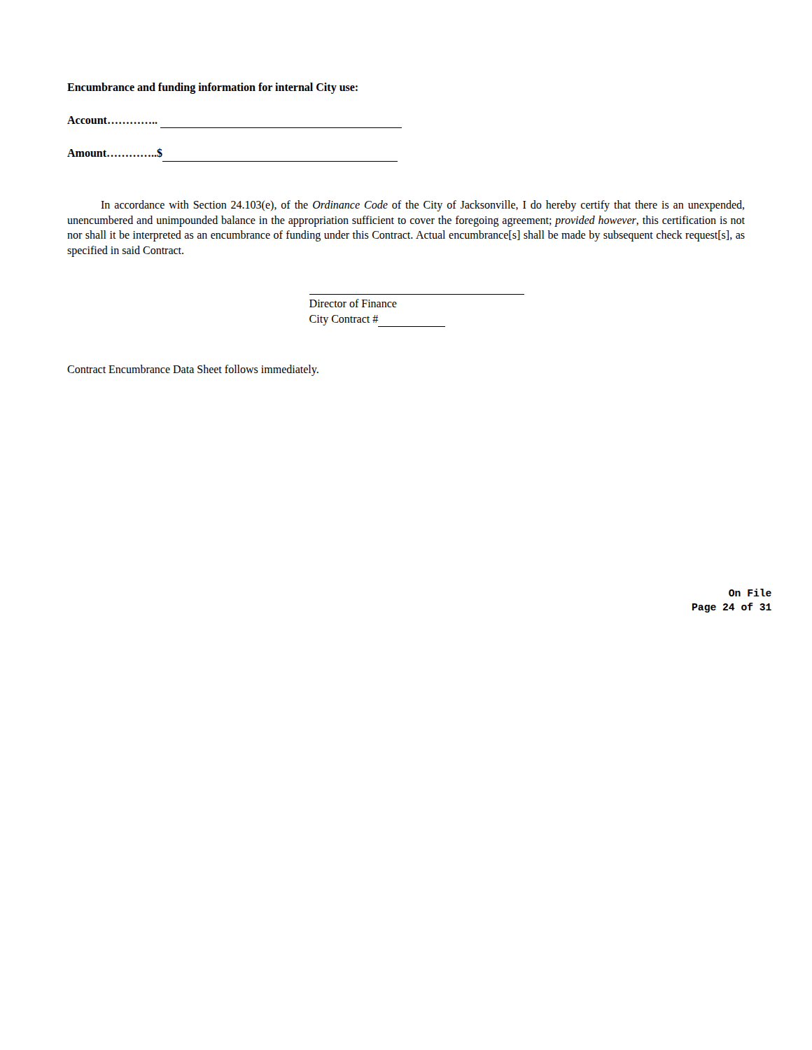Encumbrance and funding information for internal City use:
Account…………..
Amount…………..$
In accordance with Section 24.103(e), of the Ordinance Code of the City of Jacksonville, I do hereby certify that there is an unexpended, unencumbered and unimpounded balance in the appropriation sufficient to cover the foregoing agreement; provided however, this certification is not nor shall it be interpreted as an encumbrance of funding under this Contract. Actual encumbrance[s] shall be made by subsequent check request[s], as specified in said Contract.
Director of Finance
City Contract #
Contract Encumbrance Data Sheet follows immediately.
On File
Page 24 of 31